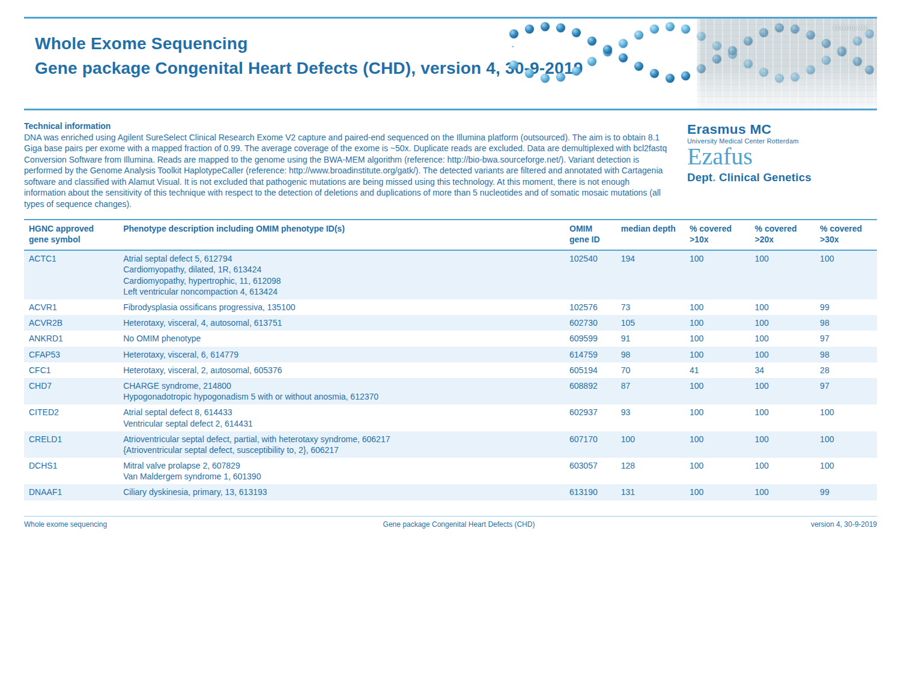Whole Exome SequencingGene package Congenital Heart Defects (CHD), version 4, 30-9-2019
Erasmus MC
Technical information
DNA was enriched using Agilent SureSelect Clinical Research Exome V2 capture and paired-end sequenced on the Illumina platform (outsourced). The aim is to obtain 8.1 Giga base pairs per exome with a mapped fraction of 0.99. The average coverage of the exome is ~50x. Duplicate reads are excluded. Data are demultiplexed with bcl2fastq Conversion Software from Illumina. Reads are mapped to the genome using the BWA-MEM algorithm (reference: http://bio-bwa.sourceforge.net/). Variant detection is performed by the Genome Analysis Toolkit HaplotypeCaller (reference: http://www.broadinstitute.org/gatk/). The detected variants are filtered and annotated with Cartagenia software and classified with Alamut Visual. It is not excluded that pathogenic mutations are being missed using this technology. At this moment, there is not enough information about the sensitivity of this technique with respect to the detection of deletions and duplications of more than 5 nucleotides and of somatic mosaic mutations (all types of sequence changes).
Erasmus MC
University Medical Center Rotterdam
Ezafus
Dept. Clinical Genetics
| HGNC approved gene symbol | Phenotype description including OMIM phenotype ID(s) | OMIM gene ID | median depth | % covered >10x | % covered >20x | % covered >30x |
| --- | --- | --- | --- | --- | --- | --- |
| ACTC1 | Atrial septal defect 5, 612794 Cardiomyopathy, dilated, 1R, 613424 Cardiomyopathy, hypertrophic, 11, 612098 Left ventricular noncompaction 4, 613424 | 102540 | 194 | 100 | 100 | 100 |
| ACVR1 | Fibrodysplasia ossificans progressiva, 135100 | 102576 | 73 | 100 | 100 | 99 |
| ACVR2B | Heterotaxy, visceral, 4, autosomal, 613751 | 602730 | 105 | 100 | 100 | 98 |
| ANKRD1 | No OMIM phenotype | 609599 | 91 | 100 | 100 | 97 |
| CFAP53 | Heterotaxy, visceral, 6, 614779 | 614759 | 98 | 100 | 100 | 98 |
| CFC1 | Heterotaxy, visceral, 2, autosomal, 605376 | 605194 | 70 | 41 | 34 | 28 |
| CHD7 | CHARGE syndrome, 214800 Hypogonadotropic hypogonadism 5 with or without anosmia, 612370 | 608892 | 87 | 100 | 100 | 97 |
| CITED2 | Atrial septal defect 8, 614433 Ventricular septal defect 2, 614431 | 602937 | 93 | 100 | 100 | 100 |
| CRELD1 | Atrioventricular septal defect, partial, with heterotaxy syndrome, 606217 {Atrioventricular septal defect, susceptibility to, 2}, 606217 | 607170 | 100 | 100 | 100 | 100 |
| DCHS1 | Mitral valve prolapse 2, 607829 Van Maldergem syndrome 1, 601390 | 603057 | 128 | 100 | 100 | 100 |
| DNAAF1 | Ciliary dyskinesia, primary, 13, 613193 | 613190 | 131 | 100 | 100 | 99 |
Whole exome sequencing
Gene package Congenital Heart Defects (CHD)
version 4, 30-9-2019